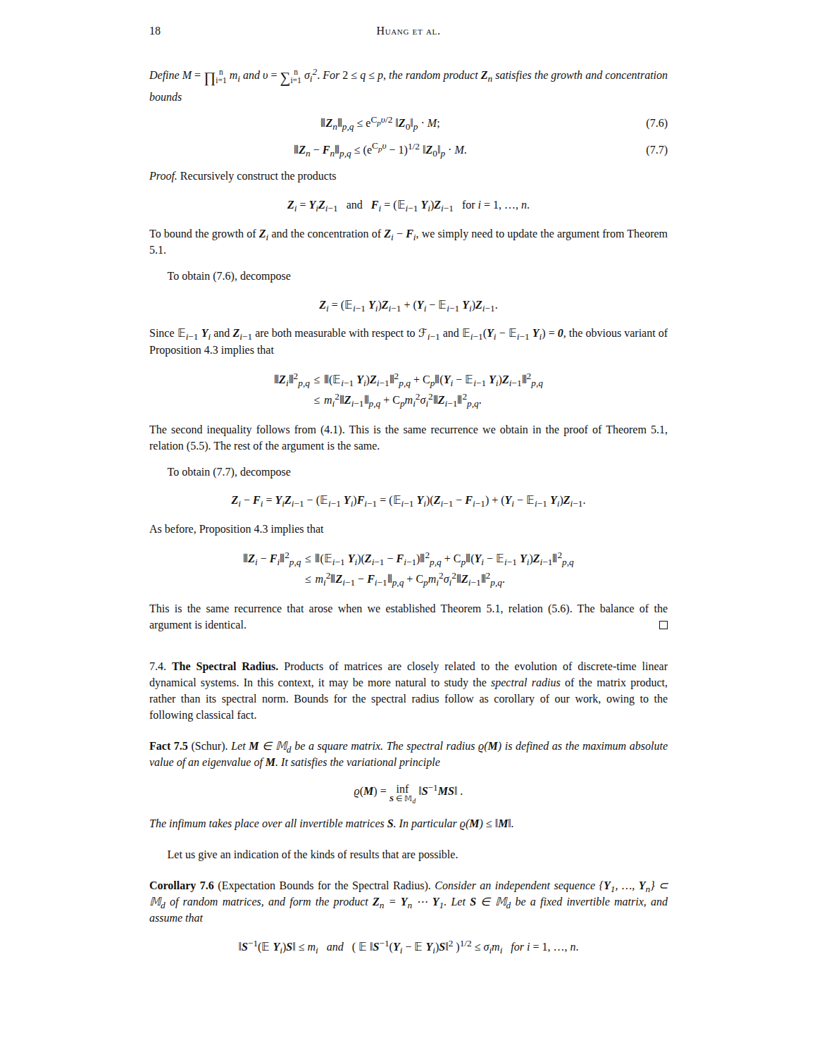18 Huang et al.
Define M = ∏ni=1 mi and υ = ∑ni=1 σi2. For 2 ≤ q ≤ p, the random product Zn satisfies the growth and concentration bounds
⦀Zn⦀p,q ≤ eCpυ/2 ‖Z0‖p · M;
(7.6)
⦀Zn − Fn⦀p,q ≤ (eCpυ − 1)1/2 ‖Z0‖p · M.
(7.7)
Proof. Recursively construct the products
Zi = YiZi−1 and Fi = (𝔼i−1 Yi)Zi−1 for i = 1, …, n.
To bound the growth of Zi and the concentration of Zi − Fi, we simply need to update the argument from Theorem 5.1.
To obtain (7.6), decompose
Zi = (𝔼i−1 Yi)Zi−1 + (Yi − 𝔼i−1 Yi)Zi−1.
Since 𝔼i−1 Yi and Zi−1 are both measurable with respect to ℱi−1 and 𝔼i−1(Yi − 𝔼i−1 Yi) = 0, the obvious variant of Proposition 4.3 implies that
⦀Zi⦀2p,q
≤
⦀(𝔼i−1 Yi)Zi−1⦀2p,q + Cp⦀(Yi − 𝔼i−1 Yi)Zi−1⦀2p,q
≤
mi2⦀Zi−1⦀p,q + Cpmi2σi2⦀Zi−1⦀2p,q.
The second inequality follows from (4.1). This is the same recurrence we obtain in the proof of Theorem 5.1, relation (5.5). The rest of the argument is the same.
To obtain (7.7), decompose
Zi − Fi = YiZi−1 − (𝔼i−1 Yi)Fi−1 = (𝔼i−1 Yi)(Zi−1 − Fi−1) + (Yi − 𝔼i−1 Yi)Zi−1.
As before, Proposition 4.3 implies that
⦀Zi − Fi⦀2p,q
≤
⦀(𝔼i−1 Yi)(Zi−1 − Fi−1)⦀2p,q + Cp⦀(Yi − 𝔼i−1 Yi)Zi−1⦀2p,q
≤
mi2⦀Zi−1 − Fi−1⦀p,q + Cpmi2σi2⦀Zi−1⦀2p,q.
This is the same recurrence that arose when we established Theorem 5.1, relation (5.6). The balance of the argument is identical.
7.4. The Spectral Radius. Products of matrices are closely related to the evolution of discrete-time linear dynamical systems. In this context, it may be more natural to study the spectral radius of the matrix product, rather than its spectral norm. Bounds for the spectral radius follow as corollary of our work, owing to the following classical fact.
Fact 7.5 (Schur). Let M ∈ 𝕄d be a square matrix. The spectral radius ϱ(M) is defined as the maximum absolute value of an eigenvalue of M. It satisfies the variational principle
ϱ(M) = inf S ∈ 𝕄d ‖S−1MS‖ .
The infimum takes place over all invertible matrices S. In particular ϱ(M) ≤ ‖M‖.
Let us give an indication of the kinds of results that are possible.
Corollary 7.6 (Expectation Bounds for the Spectral Radius). Consider an independent sequence {Y1, …, Yn} ⊂ 𝕄d of random matrices, and form the product Zn = Yn ⋯ Y1. Let S ∈ 𝕄d be a fixed invertible matrix, and assume that
‖S−1(𝔼 Yi)S‖ ≤ mi and ( 𝔼 ‖S−1(Yi − 𝔼 Yi)S‖2 )1/2 ≤ σimi for i = 1, …, n.